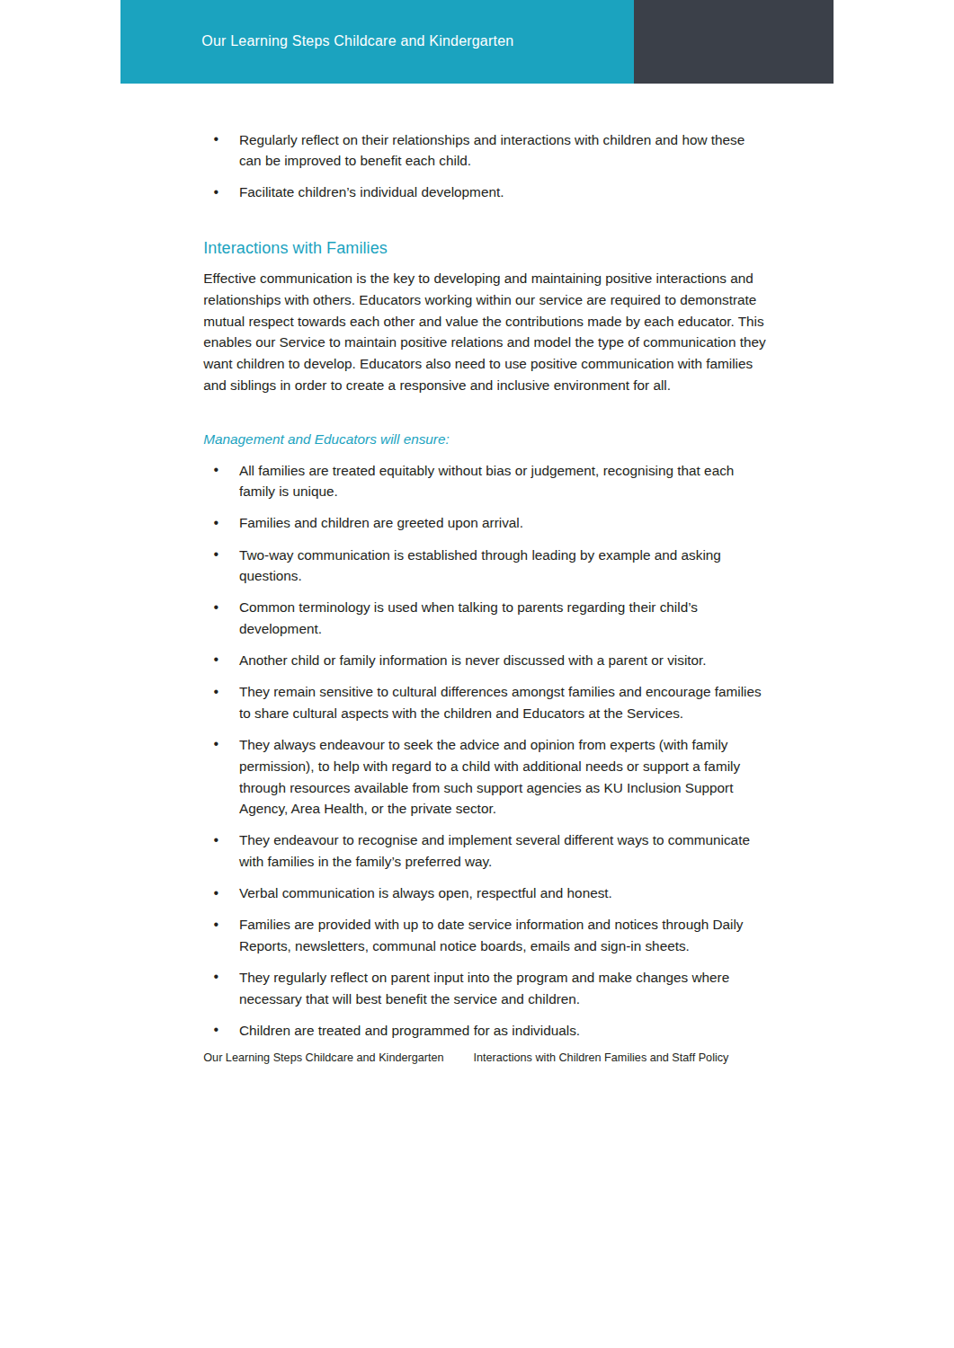Our Learning Steps Childcare and Kindergarten
Regularly reflect on their relationships and interactions with children and how these can be improved to benefit each child.
Facilitate children’s individual development.
Interactions with Families
Effective communication is the key to developing and maintaining positive interactions and relationships with others. Educators working within our service are required to demonstrate mutual respect towards each other and value the contributions made by each educator. This enables our Service to maintain positive relations and model the type of communication they want children to develop. Educators also need to use positive communication with families and siblings in order to create a responsive and inclusive environment for all.
Management and Educators will ensure:
All families are treated equitably without bias or judgement, recognising that each family is unique.
Families and children are greeted upon arrival.
Two-way communication is established through leading by example and asking questions.
Common terminology is used when talking to parents regarding their child’s development.
Another child or family information is never discussed with a parent or visitor.
They remain sensitive to cultural differences amongst families and encourage families to share cultural aspects with the children and Educators at the Services.
They always endeavour to seek the advice and opinion from experts (with family permission), to help with regard to a child with additional needs or support a family through resources available from such support agencies as KU Inclusion Support Agency, Area Health, or the private sector.
They endeavour to recognise and implement several different ways to communicate with families in the family’s preferred way.
Verbal communication is always open, respectful and honest.
Families are provided with up to date service information and notices through Daily Reports, newsletters, communal notice boards, emails and sign-in sheets.
They regularly reflect on parent input into the program and make changes where necessary that will best benefit the service and children.
Children are treated and programmed for as individuals.
Our Learning Steps Childcare and Kindergarten
Interactions with Children Families and Staff Policy